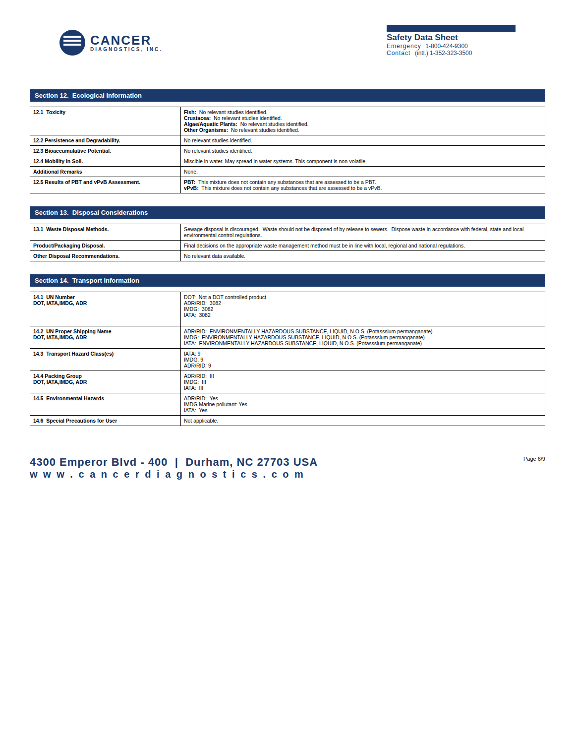CANCER
DIAGNOSTICS, INC.
Safety Data Sheet
Emergency 1-800-424-9300
Contact (intl.) 1-352-323-3500
Section 12. Ecological Information
| 12.1 Toxicity | Fish: No relevant studies identified. Crustacea: No relevant studies identified. Algae/Aquatic Plants: No relevant studies identified. Other Organisms: No relevant studies identified. |
| 12.2 Persistence and Degradability. | No relevant studies identified. |
| 12.3 Bioaccumulative Potential. | No relevant studies identified. |
| 12.4 Mobility in Soil. | Miscible in water. May spread in water systems. This component is non-volatile. |
| Additional Remarks | None. |
| 12.5 Results of PBT and vPvB Assessment. | PBT: This mixture does not contain any substances that are assessed to be a PBT. vPvB: This mixture does not contain any substances that are assessed to be a vPvB. |
Section 13. Disposal Considerations
| 13.1 Waste Disposal Methods. | Sewage disposal is discouraged. Waste should not be disposed of by release to sewers. Dispose waste in accordance with federal, state and local environmental control regulations. |
| Product/Packaging Disposal. | Final decisions on the appropriate waste management method must be in line with local, regional and national regulations. |
| Other Disposal Recommendations. | No relevant data available. |
Section 14. Transport Information
| 14.1 UN Number DOT, IATA,IMDG, ADR | DOT: Not a DOT controlled product ADR/RID: 3082 IMDG: 3082 IATA: 3082 |
| 14.2 UN Proper Shipping Name DOT, IATA,IMDG, ADR | ADR/RID: ENVIRONMENTALLY HAZARDOUS SUBSTANCE, LIQUID, N.O.S. (Potasssium permanganate) IMDG: ENVIRONMENTALLY HAZARDOUS SUBSTANCE, LIQUID, N.O.S. (Potasssium permanganate) IATA: ENVIRONMENTALLY HAZARDOUS SUBSTANCE, LIQUID, N.O.S. (Potasssium permanganate) |
| 14.3 Transport Hazard Class(es) | IATA: 9 IMDG: 9 ADR/RID: 9 |
| 14.4 Packing Group DOT, IATA,IMDG, ADR | ADR/RID: III IMDG: III IATA: III |
| 14.5 Environmental Hazards | ADR/RID: Yes IMDG Marine pollutant: Yes IATA: Yes |
| 14.6 Special Precautions for User | Not applicable. |
Page 6/9
4300 Emperor Blvd - 400 | Durham, NC 27703 USA
w w w . c a n c e r d i a g n o s t i c s . c o m